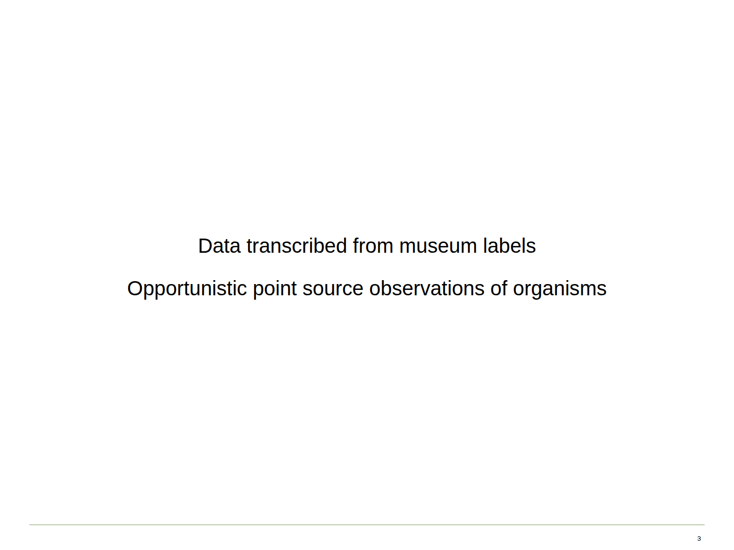Data transcribed from museum labels
Opportunistic point source observations of organisms
3